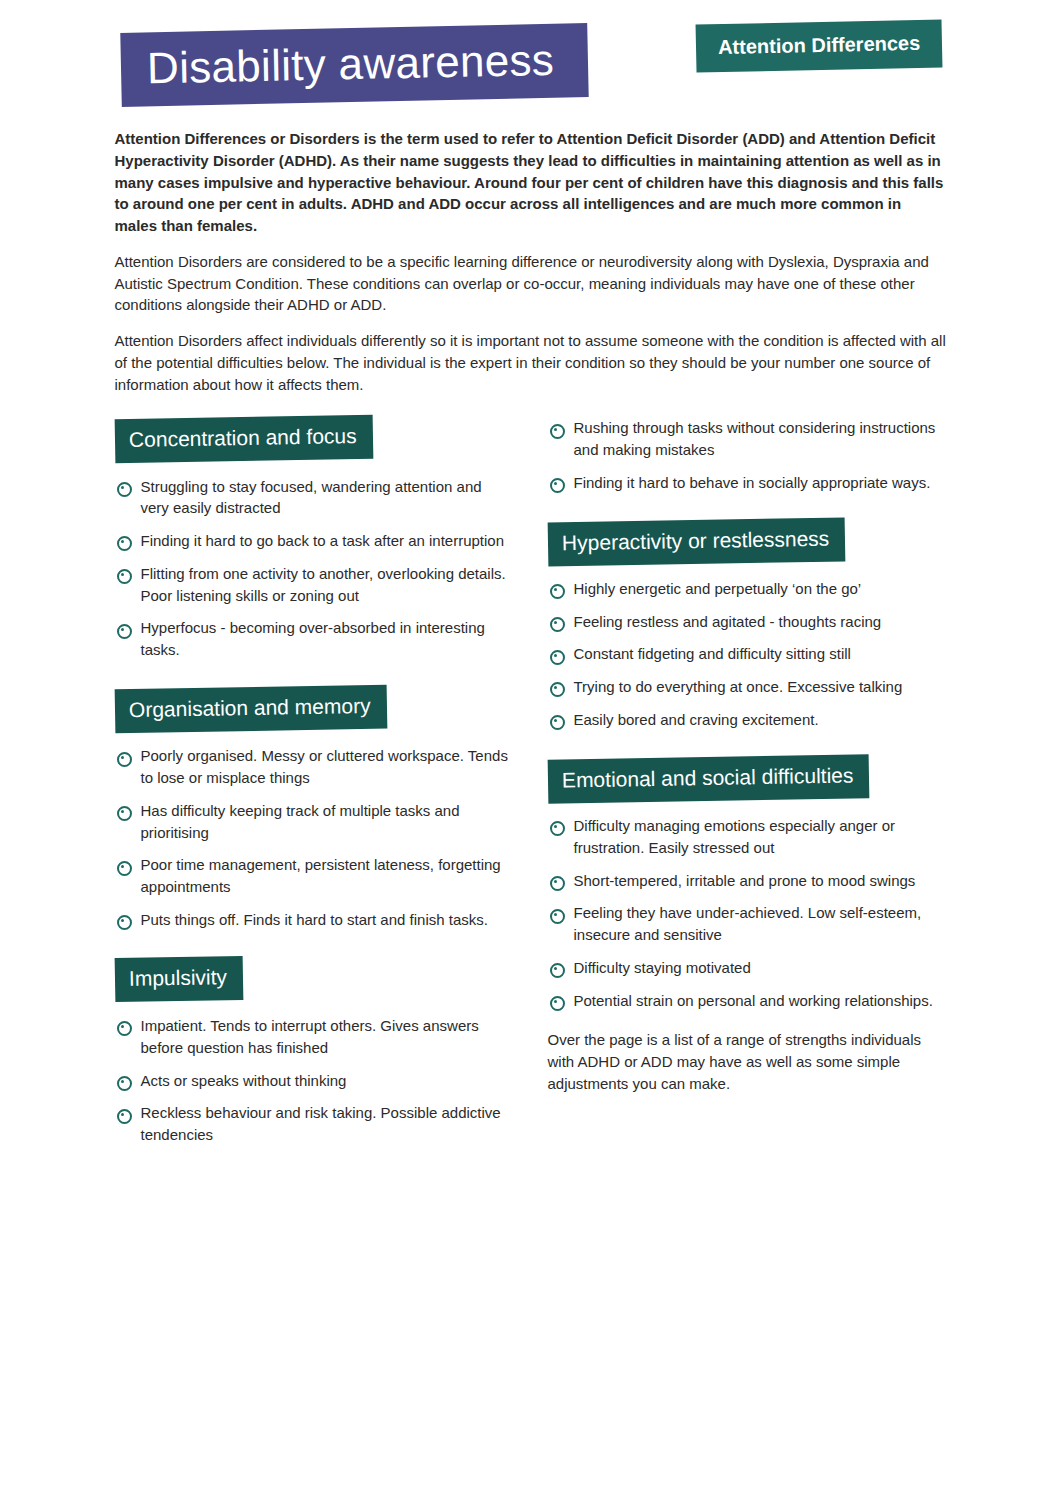Disability awareness
Attention Differences
Attention Differences or Disorders is the term used to refer to Attention Deficit Disorder (ADD) and Attention Deficit Hyperactivity Disorder (ADHD). As their name suggests they lead to difficulties in maintaining attention as well as in many cases impulsive and hyperactive behaviour. Around four per cent of children have this diagnosis and this falls to around one per cent in adults. ADHD and ADD occur across all intelligences and are much more common in males than females.
Attention Disorders are considered to be a specific learning difference or neurodiversity along with Dyslexia, Dyspraxia and Autistic Spectrum Condition. These conditions can overlap or co-occur, meaning individuals may have one of these other conditions alongside their ADHD or ADD.
Attention Disorders affect individuals differently so it is important not to assume someone with the condition is affected with all of the potential difficulties below. The individual is the expert in their condition so they should be your number one source of information about how it affects them.
Concentration and focus
Struggling to stay focused, wandering attention and very easily distracted
Finding it hard to go back to a task after an interruption
Flitting from one activity to another, overlooking details. Poor listening skills or zoning out
Hyperfocus - becoming over-absorbed in interesting tasks.
Organisation and memory
Poorly organised. Messy or cluttered workspace. Tends to lose or misplace things
Has difficulty keeping track of multiple tasks and prioritising
Poor time management, persistent lateness, forgetting appointments
Puts things off. Finds it hard to start and finish tasks.
Impulsivity
Impatient. Tends to interrupt others. Gives answers before question has finished
Acts or speaks without thinking
Reckless behaviour and risk taking. Possible addictive tendencies
Rushing through tasks without considering instructions and making mistakes
Finding it hard to behave in socially appropriate ways.
Hyperactivity or restlessness
Highly energetic and perpetually ‘on the go’
Feeling restless and agitated - thoughts racing
Constant fidgeting and difficulty sitting still
Trying to do everything at once. Excessive talking
Easily bored and craving excitement.
Emotional and social difficulties
Difficulty managing emotions especially anger or frustration. Easily stressed out
Short-tempered, irritable and prone to mood swings
Feeling they have under-achieved. Low self-esteem, insecure and sensitive
Difficulty staying motivated
Potential strain on personal and working relationships.
Over the page is a list of a range of strengths individuals with ADHD or ADD may have as well as some simple adjustments you can make.